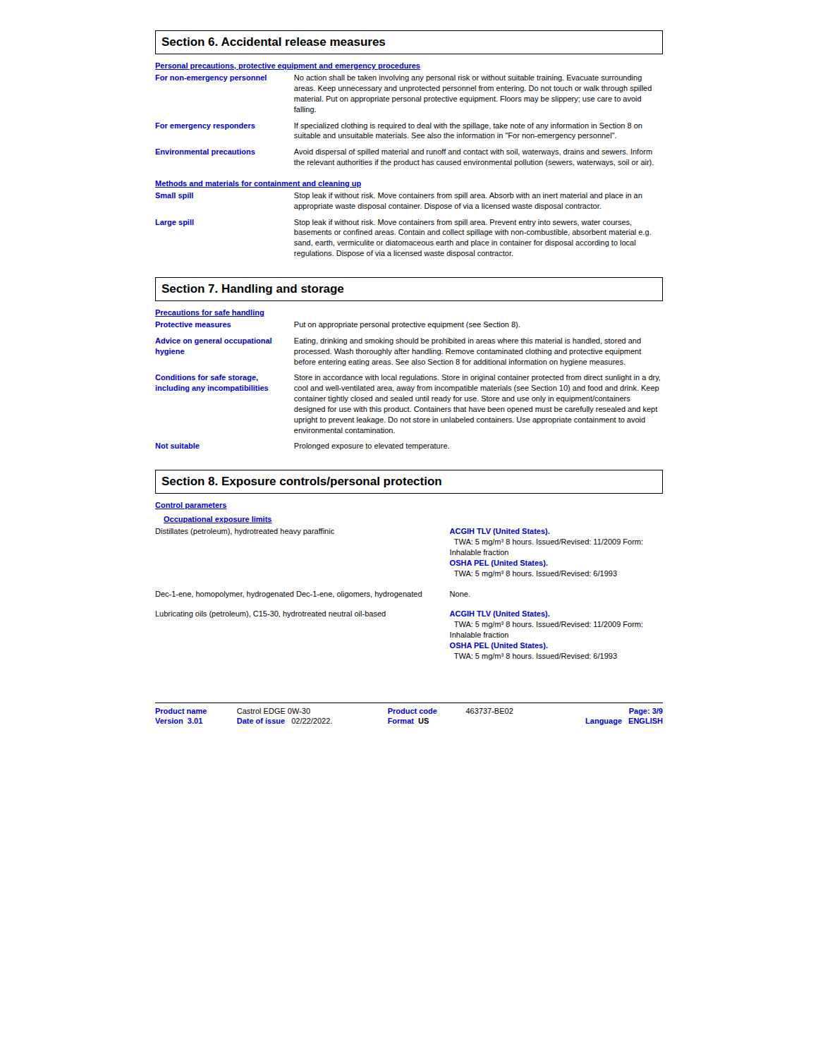Section 6. Accidental release measures
Personal precautions, protective equipment and emergency procedures
| For non-emergency personnel | No action shall be taken involving any personal risk or without suitable training. Evacuate surrounding areas. Keep unnecessary and unprotected personnel from entering. Do not touch or walk through spilled material. Put on appropriate personal protective equipment. Floors may be slippery; use care to avoid falling. |
| For emergency responders | If specialized clothing is required to deal with the spillage, take note of any information in Section 8 on suitable and unsuitable materials. See also the information in "For non-emergency personnel". |
| Environmental precautions | Avoid dispersal of spilled material and runoff and contact with soil, waterways, drains and sewers. Inform the relevant authorities if the product has caused environmental pollution (sewers, waterways, soil or air). |
Methods and materials for containment and cleaning up
| Small spill | Stop leak if without risk. Move containers from spill area. Absorb with an inert material and place in an appropriate waste disposal container. Dispose of via a licensed waste disposal contractor. |
| Large spill | Stop leak if without risk. Move containers from spill area. Prevent entry into sewers, water courses, basements or confined areas. Contain and collect spillage with non-combustible, absorbent material e.g. sand, earth, vermiculite or diatomaceous earth and place in container for disposal according to local regulations. Dispose of via a licensed waste disposal contractor. |
Section 7. Handling and storage
Precautions for safe handling
| Protective measures | Put on appropriate personal protective equipment (see Section 8). |
| Advice on general occupational hygiene | Eating, drinking and smoking should be prohibited in areas where this material is handled, stored and processed. Wash thoroughly after handling. Remove contaminated clothing and protective equipment before entering eating areas. See also Section 8 for additional information on hygiene measures. |
| Conditions for safe storage, including any incompatibilities | Store in accordance with local regulations. Store in original container protected from direct sunlight in a dry, cool and well-ventilated area, away from incompatible materials (see Section 10) and food and drink. Keep container tightly closed and sealed until ready for use. Store and use only in equipment/containers designed for use with this product. Containers that have been opened must be carefully resealed and kept upright to prevent leakage. Do not store in unlabeled containers. Use appropriate containment to avoid environmental contamination. |
| Not suitable | Prolonged exposure to elevated temperature. |
Section 8. Exposure controls/personal protection
Control parameters
Occupational exposure limits
| Distillates (petroleum), hydrotreated heavy paraffinic | ACGIH TLV (United States). TWA: 5 mg/m³ 8 hours. Issued/Revised: 11/2009 Form: Inhalable fraction OSHA PEL (United States). TWA: 5 mg/m³ 8 hours. Issued/Revised: 6/1993 |
| Dec-1-ene, homopolymer, hydrogenated Dec-1-ene, oligomers, hydrogenated | None. |
| Lubricating oils (petroleum), C15-30, hydrotreated neutral oil-based | ACGIH TLV (United States). TWA: 5 mg/m³ 8 hours. Issued/Revised: 11/2009 Form: Inhalable fraction OSHA PEL (United States). TWA: 5 mg/m³ 8 hours. Issued/Revised: 6/1993 |
| Product name | Castrol EDGE 0W-30 | Product code | 463737-BE02 | Page: 3/9 |
| Version 3.01 | Date of issue 02/22/2022. | Format US | | Language ENGLISH |